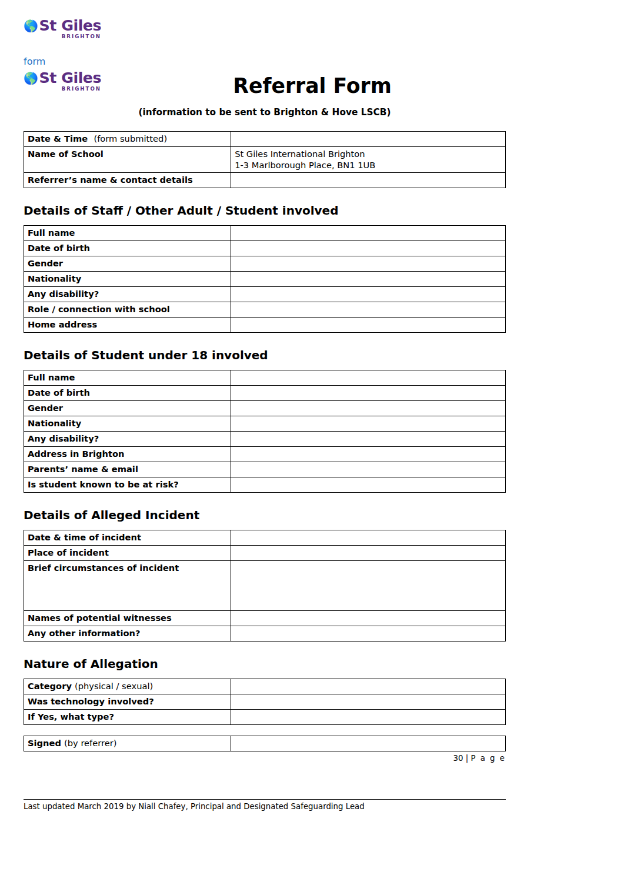🌎St GilesBRIGHTON
form
🌎St GilesBRIGHTON
Referral Form
(information to be sent to Brighton & Hove LSCB)
| Date & Time (form submitted) | |
| Name of School | St Giles International Brighton 1-3 Marlborough Place, BN1 1UB |
| Referrer’s name & contact details | |
Details of Staff / Other Adult / Student involved
| Full name | |
| Date of birth | |
| Gender | |
| Nationality | |
| Any disability? | |
| Role / connection with school | |
| Home address | |
Details of Student under 18 involved
| Full name | |
| Date of birth | |
| Gender | |
| Nationality | |
| Any disability? | |
| Address in Brighton | |
| Parents’ name & email | |
| Is student known to be at risk? | |
Details of Alleged Incident
| Date & time of incident | |
| Place of incident | |
| Brief circumstances of incident | |
| Names of potential witnesses | |
| Any other information? | |
Nature of Allegation
| Category (physical / sexual) | |
| Was technology involved? | |
| If Yes, what type? | |
| Signed (by referrer) | |
30 | P a g e
Last updated March 2019 by Niall Chafey, Principal and Designated Safeguarding Lead